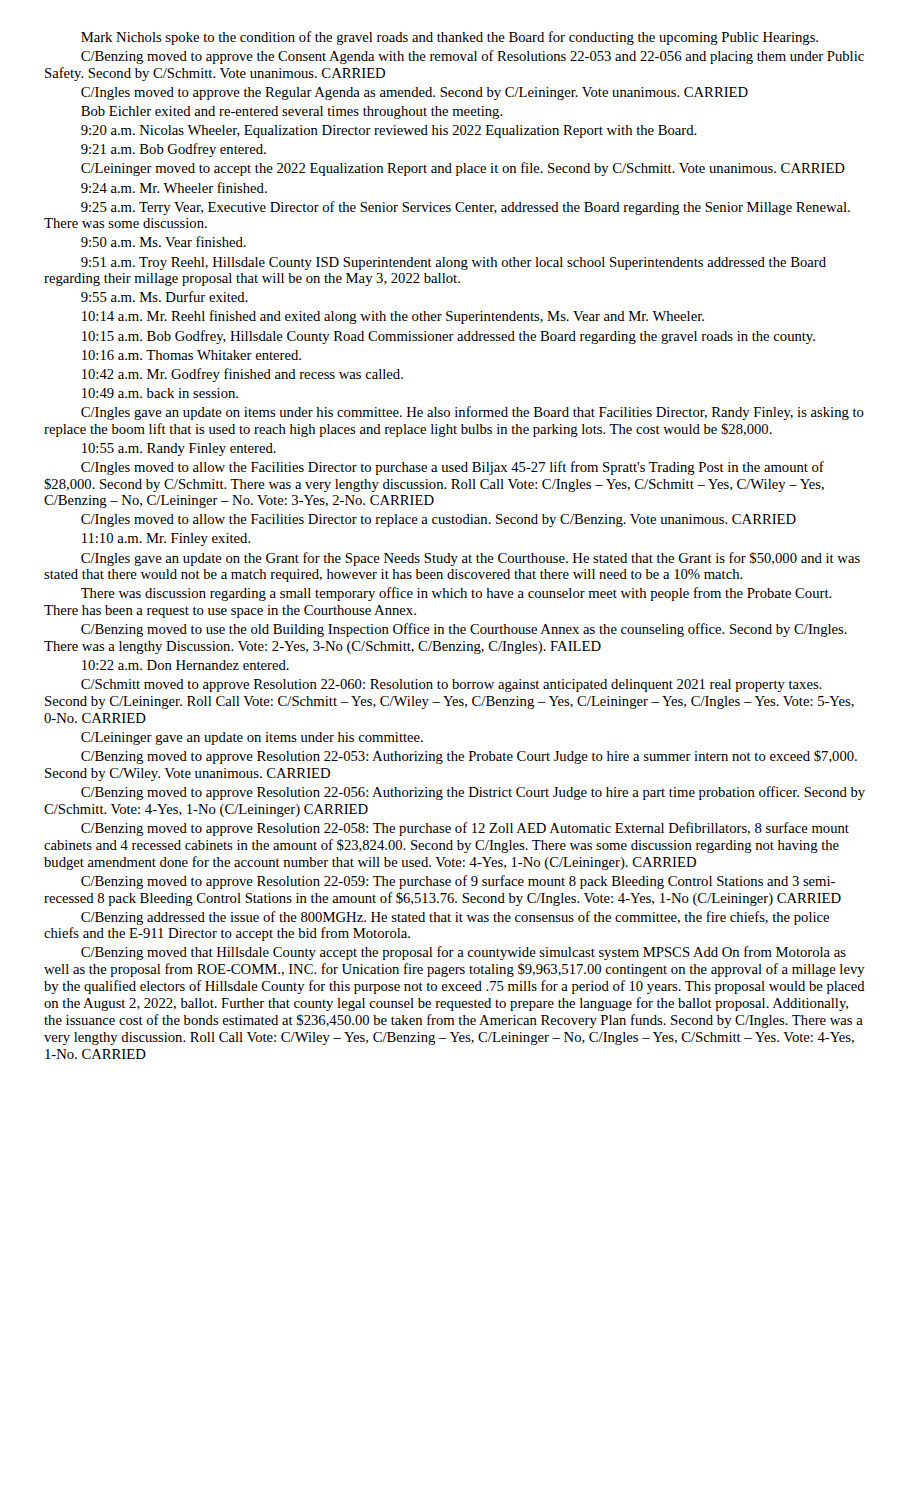Mark Nichols spoke to the condition of the gravel roads and thanked the Board for conducting the upcoming Public Hearings.
C/Benzing moved to approve the Consent Agenda with the removal of Resolutions 22-053 and 22-056 and placing them under Public Safety. Second by C/Schmitt. Vote unanimous. CARRIED
C/Ingles moved to approve the Regular Agenda as amended. Second by C/Leininger. Vote unanimous. CARRIED
Bob Eichler exited and re-entered several times throughout the meeting.
9:20 a.m. Nicolas Wheeler, Equalization Director reviewed his 2022 Equalization Report with the Board.
9:21 a.m. Bob Godfrey entered.
C/Leininger moved to accept the 2022 Equalization Report and place it on file. Second by C/Schmitt. Vote unanimous. CARRIED
9:24 a.m. Mr. Wheeler finished.
9:25 a.m. Terry Vear, Executive Director of the Senior Services Center, addressed the Board regarding the Senior Millage Renewal. There was some discussion.
9:50 a.m. Ms. Vear finished.
9:51 a.m. Troy Reehl, Hillsdale County ISD Superintendent along with other local school Superintendents addressed the Board regarding their millage proposal that will be on the May 3, 2022 ballot.
9:55 a.m. Ms. Durfur exited.
10:14 a.m. Mr. Reehl finished and exited along with the other Superintendents, Ms. Vear and Mr. Wheeler.
10:15 a.m. Bob Godfrey, Hillsdale County Road Commissioner addressed the Board regarding the gravel roads in the county.
10:16 a.m. Thomas Whitaker entered.
10:42 a.m. Mr. Godfrey finished and recess was called.
10:49 a.m. back in session.
C/Ingles gave an update on items under his committee. He also informed the Board that Facilities Director, Randy Finley, is asking to replace the boom lift that is used to reach high places and replace light bulbs in the parking lots. The cost would be $28,000.
10:55 a.m. Randy Finley entered.
C/Ingles moved to allow the Facilities Director to purchase a used Biljax 45-27 lift from Spratt's Trading Post in the amount of $28,000. Second by C/Schmitt. There was a very lengthy discussion. Roll Call Vote: C/Ingles – Yes, C/Schmitt – Yes, C/Wiley – Yes, C/Benzing – No, C/Leininger – No. Vote: 3-Yes, 2-No. CARRIED
C/Ingles moved to allow the Facilities Director to replace a custodian. Second by C/Benzing. Vote unanimous. CARRIED
11:10 a.m. Mr. Finley exited.
C/Ingles gave an update on the Grant for the Space Needs Study at the Courthouse. He stated that the Grant is for $50,000 and it was stated that there would not be a match required, however it has been discovered that there will need to be a 10% match.
There was discussion regarding a small temporary office in which to have a counselor meet with people from the Probate Court. There has been a request to use space in the Courthouse Annex.
C/Benzing moved to use the old Building Inspection Office in the Courthouse Annex as the counseling office. Second by C/Ingles. There was a lengthy Discussion. Vote: 2-Yes, 3-No (C/Schmitt, C/Benzing, C/Ingles). FAILED
10:22 a.m. Don Hernandez entered.
C/Schmitt moved to approve Resolution 22-060: Resolution to borrow against anticipated delinquent 2021 real property taxes. Second by C/Leininger. Roll Call Vote: C/Schmitt – Yes, C/Wiley – Yes, C/Benzing – Yes, C/Leininger – Yes, C/Ingles – Yes. Vote: 5-Yes, 0-No. CARRIED
C/Leininger gave an update on items under his committee.
C/Benzing moved to approve Resolution 22-053: Authorizing the Probate Court Judge to hire a summer intern not to exceed $7,000. Second by C/Wiley. Vote unanimous. CARRIED
C/Benzing moved to approve Resolution 22-056: Authorizing the District Court Judge to hire a part time probation officer. Second by C/Schmitt. Vote: 4-Yes, 1-No (C/Leininger) CARRIED
C/Benzing moved to approve Resolution 22-058: The purchase of 12 Zoll AED Automatic External Defibrillators, 8 surface mount cabinets and 4 recessed cabinets in the amount of $23,824.00. Second by C/Ingles. There was some discussion regarding not having the budget amendment done for the account number that will be used. Vote: 4-Yes, 1-No (C/Leininger). CARRIED
C/Benzing moved to approve Resolution 22-059: The purchase of 9 surface mount 8 pack Bleeding Control Stations and 3 semi-recessed 8 pack Bleeding Control Stations in the amount of $6,513.76. Second by C/Ingles. Vote: 4-Yes, 1-No (C/Leininger) CARRIED
C/Benzing addressed the issue of the 800MGHz. He stated that it was the consensus of the committee, the fire chiefs, the police chiefs and the E-911 Director to accept the bid from Motorola.
C/Benzing moved that Hillsdale County accept the proposal for a countywide simulcast system MPSCS Add On from Motorola as well as the proposal from ROE-COMM., INC. for Unication fire pagers totaling $9,963,517.00 contingent on the approval of a millage levy by the qualified electors of Hillsdale County for this purpose not to exceed .75 mills for a period of 10 years. This proposal would be placed on the August 2, 2022, ballot. Further that county legal counsel be requested to prepare the language for the ballot proposal. Additionally, the issuance cost of the bonds estimated at $236,450.00 be taken from the American Recovery Plan funds. Second by C/Ingles. There was a very lengthy discussion. Roll Call Vote: C/Wiley – Yes, C/Benzing – Yes, C/Leininger – No, C/Ingles – Yes, C/Schmitt – Yes. Vote: 4-Yes, 1-No. CARRIED